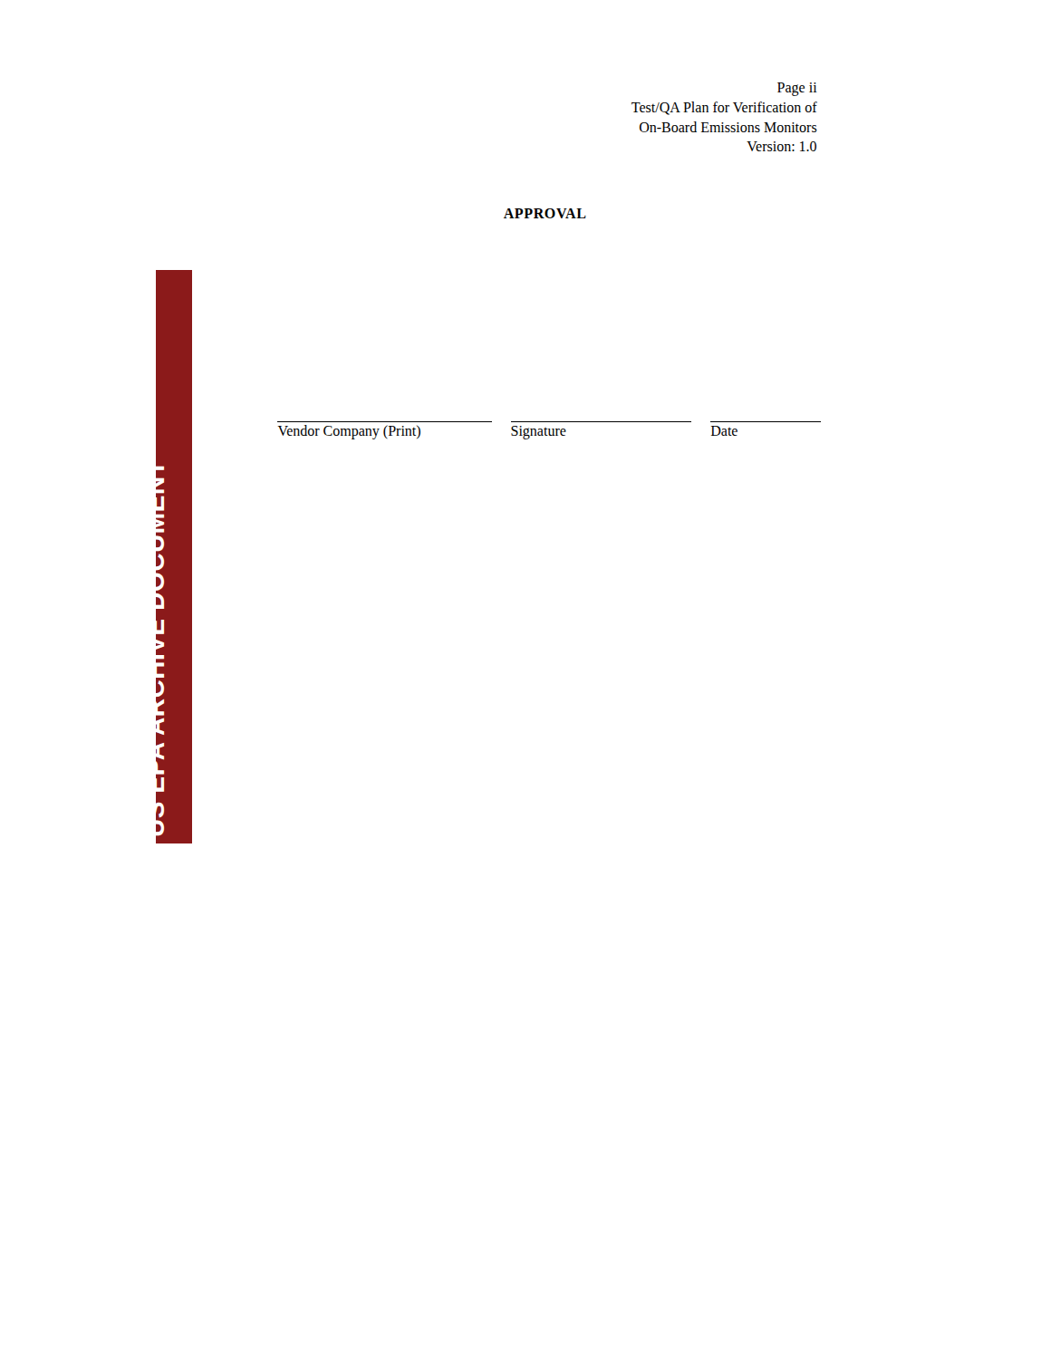US EPA ARCHIVE DOCUMENT
Page ii
Test/QA Plan for Verification of
On-Board Emissions Monitors
Version: 1.0
APPROVAL
| Vendor Company (Print) | | Signature | | Date |